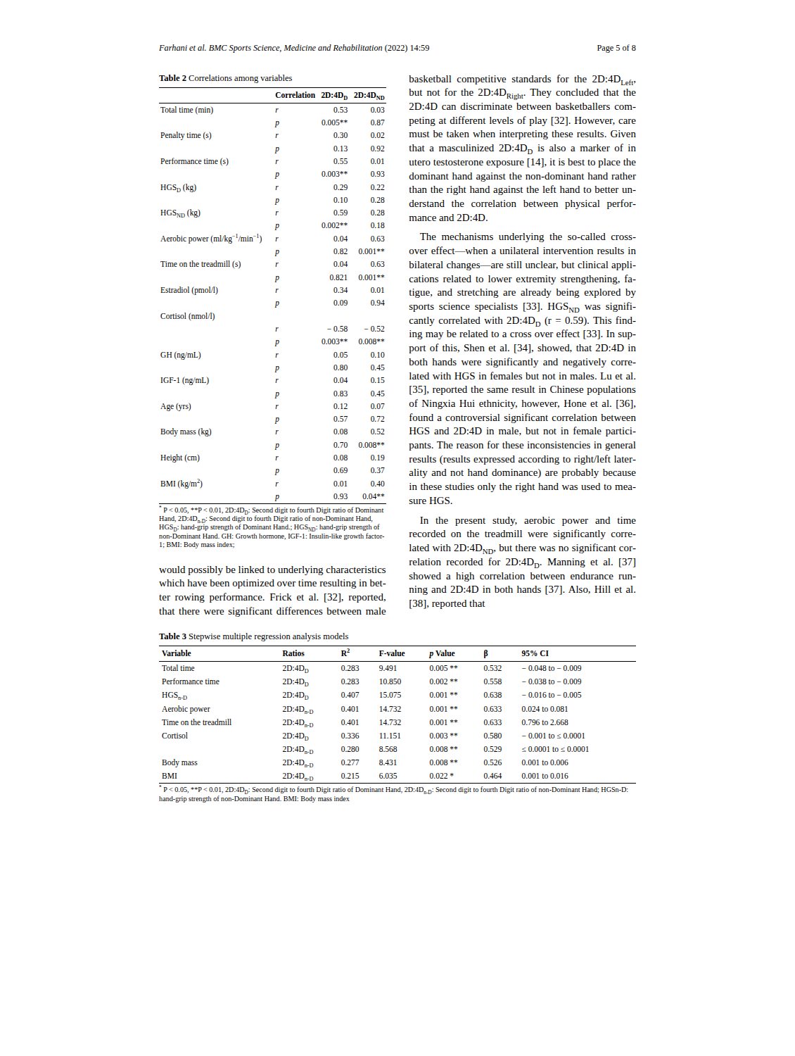Farhani et al. BMC Sports Science, Medicine and Rehabilitation (2022) 14:59
Page 5 of 8
Table 2 Correlations among variables
| | Correlation | 2D:4D D | 2D:4D ND |
| --- | --- | --- | --- |
| Total time (min) | r | 0.53 | 0.03 |
| | p | 0.005** | 0.87 |
| Penalty time (s) | r | 0.30 | 0.02 |
| | p | 0.13 | 0.92 |
| Performance time (s) | r | 0.55 | 0.01 |
| | p | 0.003** | 0.93 |
| HGS D (kg) | r | 0.29 | 0.22 |
| | p | 0.10 | 0.28 |
| HGS ND (kg) | r | 0.59 | 0.28 |
| | p | 0.002** | 0.18 |
| Aerobic power (ml/kg −1 /min −1 ) | r | 0.04 | 0.63 |
| | p | 0.82 | 0.001** |
| Time on the treadmill (s) | r | 0.04 | 0.63 |
| | p | 0.821 | 0.001** |
| Estradiol (pmol/l) | r | 0.34 | 0.01 |
| | p | 0.09 | 0.94 |
| Cortisol (nmol/l) | | | |
| | r | − 0.58 | − 0.52 |
| | p | 0.003** | 0.008** |
| GH (ng/mL) | r | 0.05 | 0.10 |
| | p | 0.80 | 0.45 |
| IGF-1 (ng/mL) | r | 0.04 | 0.15 |
| | p | 0.83 | 0.45 |
| Age (yrs) | r | 0.12 | 0.07 |
| | p | 0.57 | 0.72 |
| Body mass (kg) | r | 0.08 | 0.52 |
| | p | 0.70 | 0.008** |
| Height (cm) | r | 0.08 | 0.19 |
| | p | 0.69 | 0.37 |
| BMI (kg/m 2 ) | r | 0.01 | 0.40 |
| | p | 0.93 | 0.04** |
* P < 0.05, **P < 0.01, 2D:4DD: Second digit to fourth Digit ratio of Dominant Hand, 2D:4Dn-D: Second digit to fourth Digit ratio of non-Dominant Hand, HGSD: hand-grip strength of Dominant Hand.; HGSND: hand-grip strength of non-Dominant Hand. GH: Growth hormone, IGF-1: Insulin-like growth factor-1; BMI: Body mass index;
would possibly be linked to underlying characteristics which have been optimized over time resulting in better rowing performance. Frick et al. [32], reported, that there were significant differences between male basketball competitive standards for the 2D:4DLeft, but not for the 2D:4DRight. They concluded that the 2D:4D can discriminate between basketballers competing at different levels of play [32]. However, care must be taken when interpreting these results. Given that a masculinized 2D:4DD is also a marker of in utero testosterone exposure [14], it is best to place the dominant hand against the non-dominant hand rather than the right hand against the left hand to better understand the correlation between physical performance and 2D:4D.
The mechanisms underlying the so-called crossover effect—when a unilateral intervention results in bilateral changes—are still unclear, but clinical applications related to lower extremity strengthening, fatigue, and stretching are already being explored by sports science specialists [33]. HGSND was significantly correlated with 2D:4DD (r = 0.59). This finding may be related to a cross over effect [33]. In support of this, Shen et al. [34], showed, that 2D:4D in both hands were significantly and negatively correlated with HGS in females but not in males. Lu et al. [35], reported the same result in Chinese populations of Ningxia Hui ethnicity, however, Hone et al. [36], found a controversial significant correlation between HGS and 2D:4D in male, but not in female participants. The reason for these inconsistencies in general results (results expressed according to right/left laterality and not hand dominance) are probably because in these studies only the right hand was used to measure HGS.
In the present study, aerobic power and time recorded on the treadmill were significantly correlated with 2D:4DND, but there was no significant correlation recorded for 2D:4DD. Manning et al. [37] showed a high correlation between endurance running and 2D:4D in both hands [37]. Also, Hill et al. [38], reported that
Table 3 Stepwise multiple regression analysis models
| Variable | Ratios | R 2 | F-value | p Value | β | 95% CI |
| --- | --- | --- | --- | --- | --- | --- |
| Total time | 2D:4D D | 0.283 | 9.491 | 0.005 ** | 0.532 | − 0.048 to − 0.009 |
| Performance time | 2D:4D D | 0.283 | 10.850 | 0.002 ** | 0.558 | − 0.038 to − 0.009 |
| HGS n-D | 2D:4D D | 0.407 | 15.075 | 0.001 ** | 0.638 | − 0.016 to − 0.005 |
| Aerobic power | 2D:4D n-D | 0.401 | 14.732 | 0.001 ** | 0.633 | 0.024 to 0.081 |
| Time on the treadmill | 2D:4D n-D | 0.401 | 14.732 | 0.001 ** | 0.633 | 0.796 to 2.668 |
| Cortisol | 2D:4D D | 0.336 | 11.151 | 0.003 ** | 0.580 | − 0.001 to ≤ 0.0001 |
| | 2D:4D n-D | 0.280 | 8.568 | 0.008 ** | 0.529 | ≤ 0.0001 to ≤ 0.0001 |
| Body mass | 2D:4D n-D | 0.277 | 8.431 | 0.008 ** | 0.526 | 0.001 to 0.006 |
| BMI | 2D:4D n-D | 0.215 | 6.035 | 0.022 * | 0.464 | 0.001 to 0.016 |
* P < 0.05, **P < 0.01, 2D:4DD: Second digit to fourth Digit ratio of Dominant Hand, 2D:4Dn-D: Second digit to fourth Digit ratio of non-Dominant Hand; HGSn-D: hand-grip strength of non-Dominant Hand. BMI: Body mass index